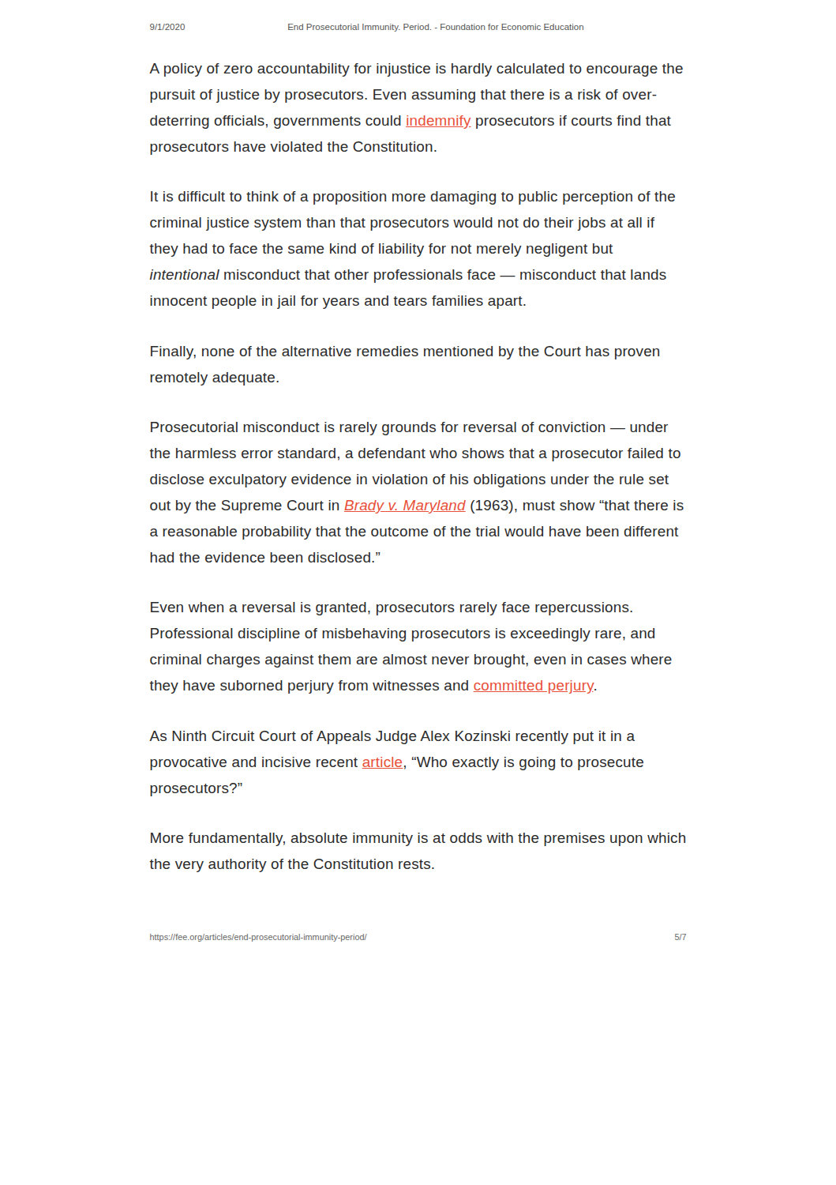9/1/2020 End Prosecutorial Immunity. Period. - Foundation for Economic Education
A policy of zero accountability for injustice is hardly calculated to encourage the pursuit of justice by prosecutors. Even assuming that there is a risk of over-deterring officials, governments could indemnify prosecutors if courts find that prosecutors have violated the Constitution.
It is difficult to think of a proposition more damaging to public perception of the criminal justice system than that prosecutors would not do their jobs at all if they had to face the same kind of liability for not merely negligent but intentional misconduct that other professionals face — misconduct that lands innocent people in jail for years and tears families apart.
Finally, none of the alternative remedies mentioned by the Court has proven remotely adequate.
Prosecutorial misconduct is rarely grounds for reversal of conviction — under the harmless error standard, a defendant who shows that a prosecutor failed to disclose exculpatory evidence in violation of his obligations under the rule set out by the Supreme Court in Brady v. Maryland (1963), must show “that there is a reasonable probability that the outcome of the trial would have been different had the evidence been disclosed.”
Even when a reversal is granted, prosecutors rarely face repercussions. Professional discipline of misbehaving prosecutors is exceedingly rare, and criminal charges against them are almost never brought, even in cases where they have suborned perjury from witnesses and committed perjury.
As Ninth Circuit Court of Appeals Judge Alex Kozinski recently put it in a provocative and incisive recent article, “Who exactly is going to prosecute prosecutors?”
More fundamentally, absolute immunity is at odds with the premises upon which the very authority of the Constitution rests.
https://fee.org/articles/end-prosecutorial-immunity-period/ 5/7